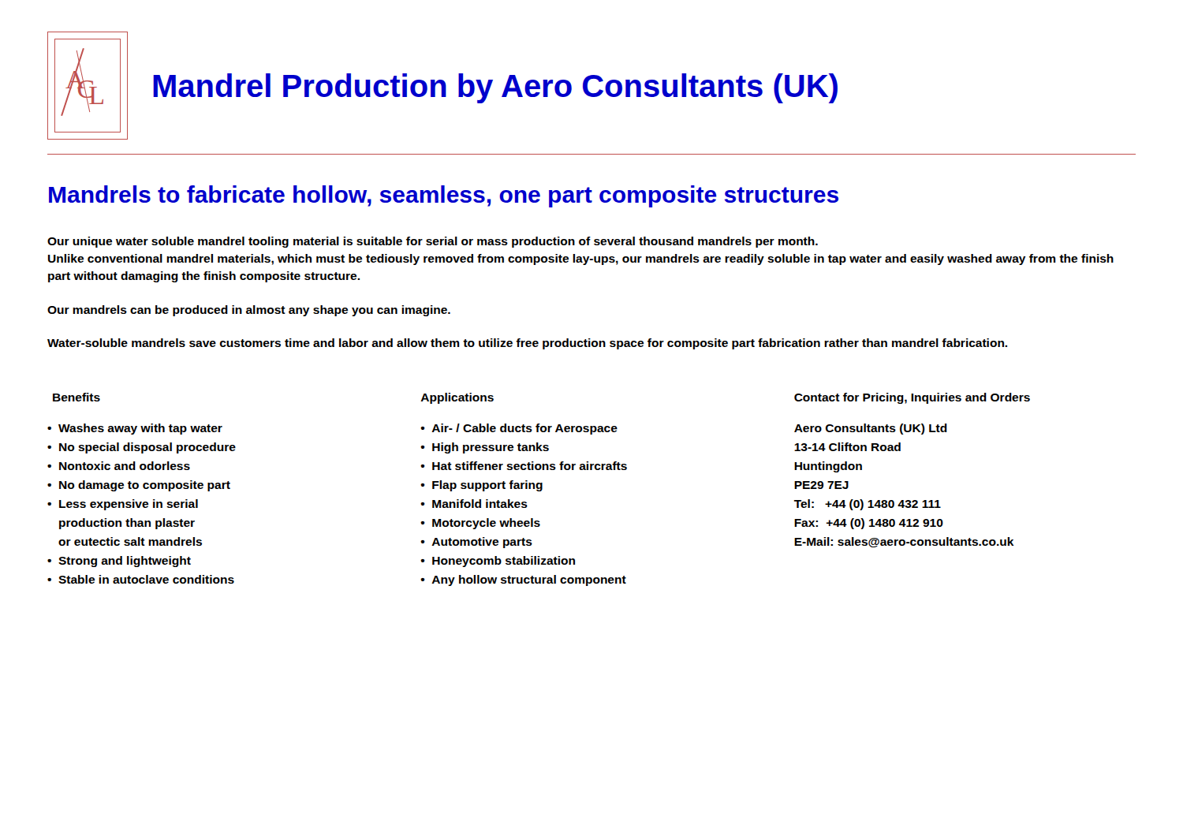ACL
Mandrel Production by Aero Consultants (UK)
Mandrels to fabricate hollow, seamless, one part composite structures
Our unique water soluble mandrel tooling material is suitable for serial or mass production of several thousand mandrels per month.
Unlike conventional mandrel materials, which must be tediously removed from composite lay-ups, our mandrels are readily soluble in tap water and easily washed away from the finish part without damaging the finish composite structure.
Our mandrels can be produced in almost any shape you can imagine.
Water-soluble mandrels save customers time and labor and allow them to utilize free production space for composite part fabrication rather than mandrel fabrication.
Benefits
Washes away with tap water
No special disposal procedure
Nontoxic and odorless
No damage to composite part
Less expensive in serial
production than plaster
or eutectic salt mandrels
Strong and lightweight
Stable in autoclave conditions
Applications
Air- / Cable ducts for Aerospace
High pressure tanks
Hat stiffener sections for aircrafts
Flap support faring
Manifold intakes
Motorcycle wheels
Automotive parts
Honeycomb stabilization
Any hollow structural component
Contact for Pricing, Inquiries and Orders
Aero Consultants (UK) Ltd
13-14 Clifton Road
Huntingdon
PE29 7EJ
Tel: +44 (0) 1480 432 111
Fax: +44 (0) 1480 412 910
E-Mail: sales@aero-consultants.co.uk